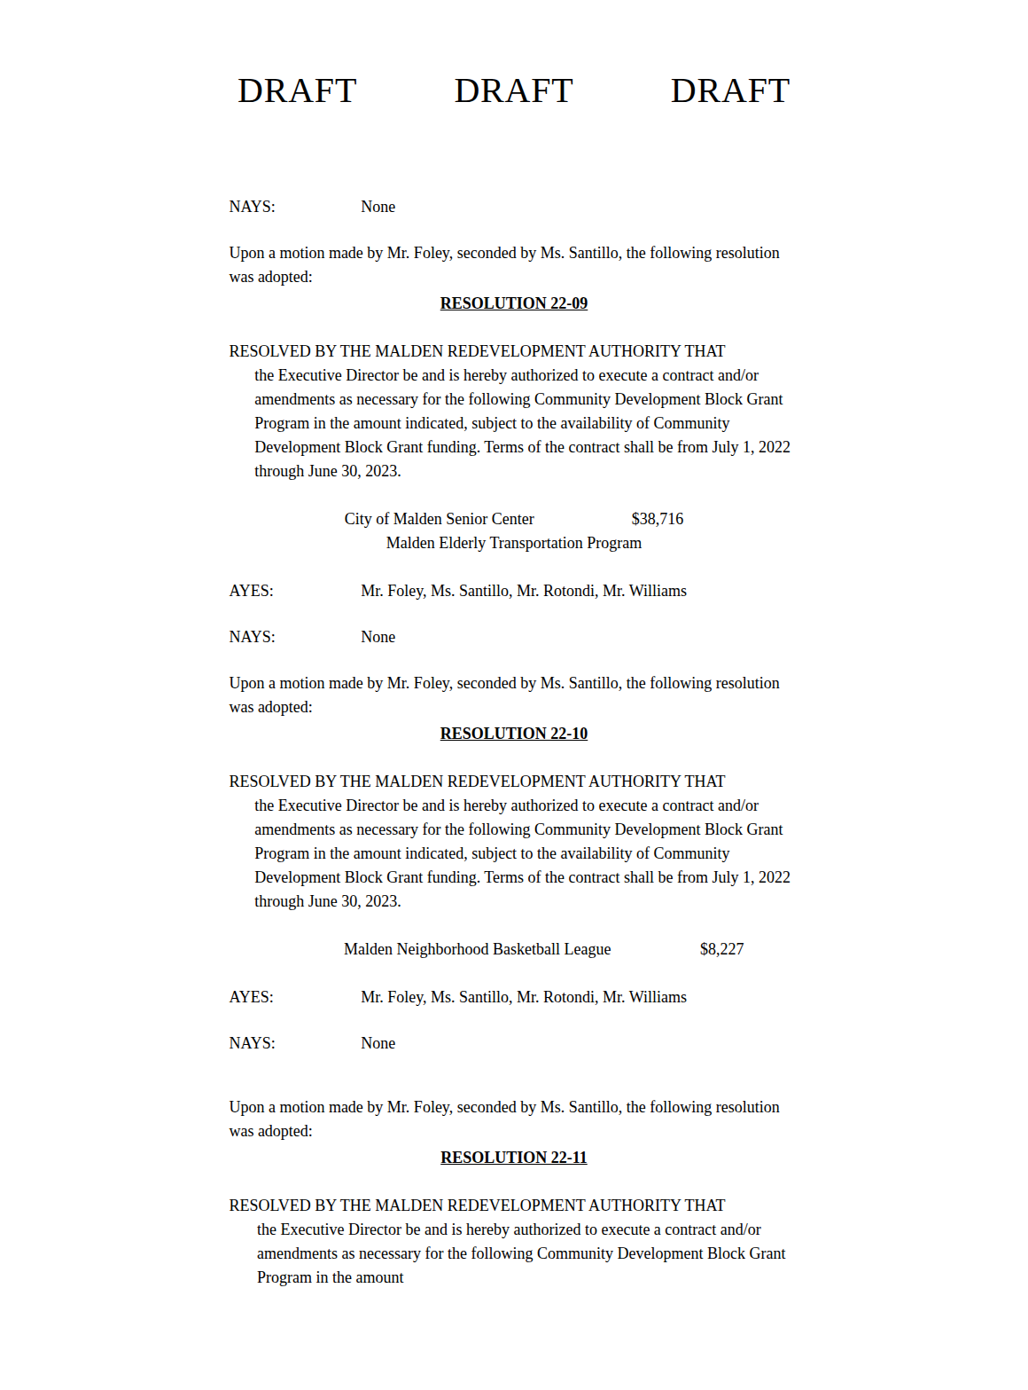DRAFT DRAFT DRAFT
NAYS:
None
Upon a motion made by Mr. Foley, seconded by Ms. Santillo, the following resolution was adopted:
RESOLUTION 22-09
RESOLVED BY THE MALDEN REDEVELOPMENT AUTHORITY THAT the Executive Director be and is hereby authorized to execute a contract and/or amendments as necessary for the following Community Development Block Grant Program in the amount indicated, subject to the availability of Community Development Block Grant funding. Terms of the contract shall be from July 1, 2022 through June 30, 2023.
City of Malden Senior Center $38,716 Malden Elderly Transportation Program
AYES:
Mr. Foley, Ms. Santillo, Mr. Rotondi, Mr. Williams
NAYS:
None
Upon a motion made by Mr. Foley, seconded by Ms. Santillo, the following resolution was adopted:
RESOLUTION 22-10
RESOLVED BY THE MALDEN REDEVELOPMENT AUTHORITY THAT the Executive Director be and is hereby authorized to execute a contract and/or amendments as necessary for the following Community Development Block Grant Program in the amount indicated, subject to the availability of Community Development Block Grant funding. Terms of the contract shall be from July 1, 2022 through June 30, 2023.
Malden Neighborhood Basketball League $8,227
AYES:
Mr. Foley, Ms. Santillo, Mr. Rotondi, Mr. Williams
NAYS:
None
Upon a motion made by Mr. Foley, seconded by Ms. Santillo, the following resolution was adopted:
RESOLUTION 22-11
RESOLVED BY THE MALDEN REDEVELOPMENT AUTHORITY THAT the Executive Director be and is hereby authorized to execute a contract and/or amendments as necessary for the following Community Development Block Grant Program in the amount